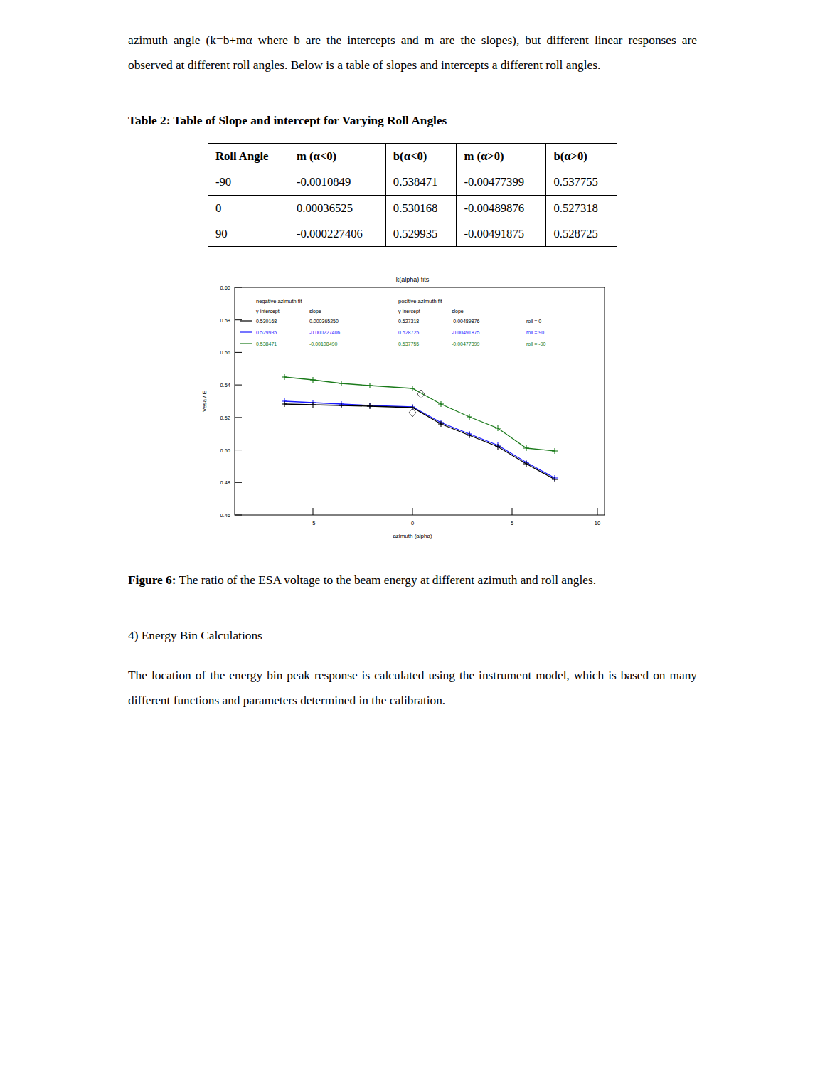azimuth angle (k=b+mα where b are the intercepts and m are the slopes), but different linear responses are observed at different roll angles. Below is a table of slopes and intercepts a different roll angles.
Table 2: Table of Slope and intercept for Varying Roll Angles
| Roll Angle | m (α<0) | b(α<0) | m (α>0) | b(α>0) |
| --- | --- | --- | --- | --- |
| -90 | -0.0010849 | 0.538471 | -0.00477399 | 0.537755 |
| 0 | 0.00036525 | 0.530168 | -0.00489876 | 0.527318 |
| 90 | -0.000227406 | 0.529935 | -0.00491875 | 0.528725 |
k(alpha) fits 0.60 0.58 0.56 0.54 0.52 0.50 0.48 0.46 Vesa / E -5 0 5 10 azimuth (alpha) negative azimuth fit positive azimuth fit y-intercept slope y-inercept slope 0.530168 0.000365250 0.527318 -0.00489876 roll = 0 0.529935 -0.000227406 0.528725 -0.00491875 roll = 90 0.538471 -0.00108490 0.537755 -0.00477399 roll = -90
Figure 6: The ratio of the ESA voltage to the beam energy at different azimuth and roll angles.
4) Energy Bin Calculations
The location of the energy bin peak response is calculated using the instrument model, which is based on many different functions and parameters determined in the calibration.